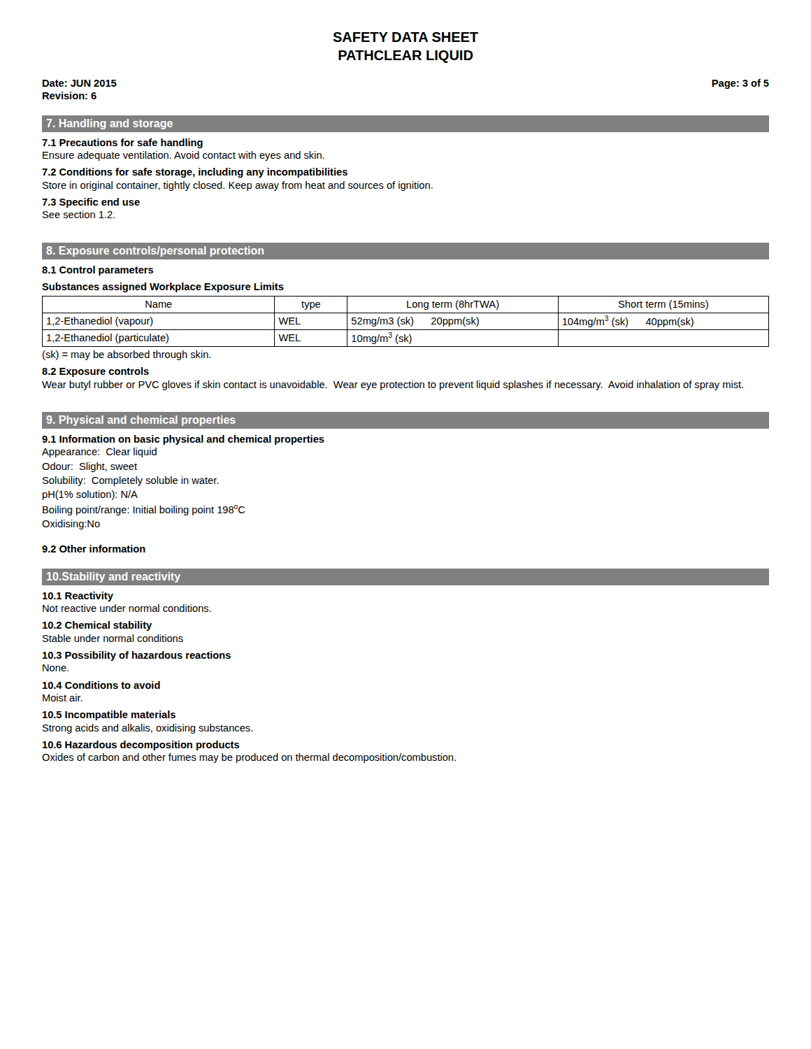SAFETY DATA SHEET
PATHCLEAR LIQUID
Date: JUN 2015
Revision: 6
Page: 3 of 5
7. Handling and storage
7.1 Precautions for safe handling
Ensure adequate ventilation. Avoid contact with eyes and skin.
7.2 Conditions for safe storage, including any incompatibilities
Store in original container, tightly closed. Keep away from heat and sources of ignition.
7.3 Specific end use
See section 1.2.
8. Exposure controls/personal protection
8.1 Control parameters
Substances assigned Workplace Exposure Limits
| Name | type | Long term (8hrTWA) | Short term (15mins) |
| --- | --- | --- | --- |
| 1,2-Ethanediol (vapour) | WEL | 52mg/m3 (sk) 20ppm(sk) | 104mg/m 3 (sk) 40ppm(sk) |
| 1,2-Ethanediol (particulate) | WEL | 10mg/m 3 (sk) | |
(sk) = may be absorbed through skin.
8.2 Exposure controls
Wear butyl rubber or PVC gloves if skin contact is unavoidable. Wear eye protection to prevent liquid splashes if necessary. Avoid inhalation of spray mist.
9. Physical and chemical properties
9.1 Information on basic physical and chemical properties
Appearance: Clear liquid
Odour: Slight, sweet
Solubility: Completely soluble in water.
pH(1% solution): N/A
Boiling point/range: Initial boiling point 198oC
Oxidising:No
9.2 Other information
10.Stability and reactivity
10.1 Reactivity
Not reactive under normal conditions.
10.2 Chemical stability
Stable under normal conditions
10.3 Possibility of hazardous reactions
None.
10.4 Conditions to avoid
Moist air.
10.5 Incompatible materials
Strong acids and alkalis, oxidising substances.
10.6 Hazardous decomposition products
Oxides of carbon and other fumes may be produced on thermal decomposition/combustion.